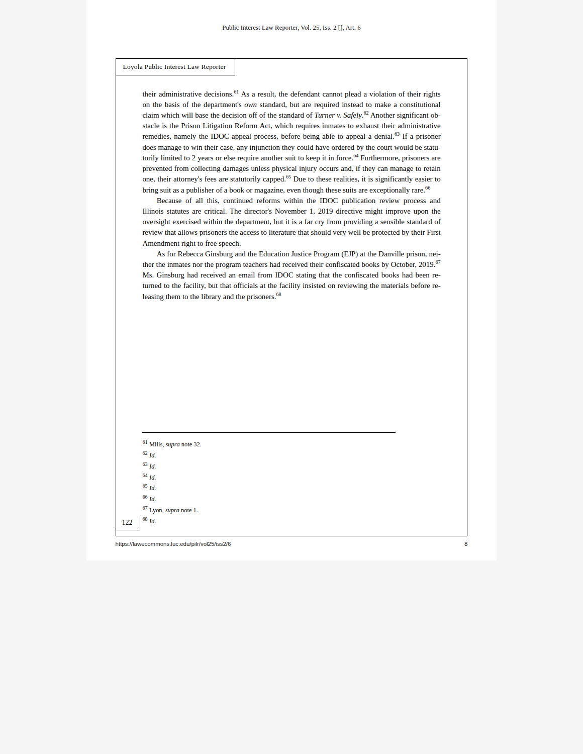Public Interest Law Reporter, Vol. 25, Iss. 2 [], Art. 6
Loyola Public Interest Law Reporter
their administrative decisions.61 As a result, the defendant cannot plead a violation of their rights on the basis of the department's own standard, but are required instead to make a constitutional claim which will base the decision off of the standard of Turner v. Safely.62 Another significant obstacle is the Prison Litigation Reform Act, which requires inmates to exhaust their administrative remedies, namely the IDOC appeal process, before being able to appeal a denial.63 If a prisoner does manage to win their case, any injunction they could have ordered by the court would be statutorily limited to 2 years or else require another suit to keep it in force.64 Furthermore, prisoners are prevented from collecting damages unless physical injury occurs and, if they can manage to retain one, their attorney's fees are statutorily capped.65 Due to these realities, it is significantly easier to bring suit as a publisher of a book or magazine, even though these suits are exceptionally rare.66
Because of all this, continued reforms within the IDOC publication review process and Illinois statutes are critical. The director's November 1, 2019 directive might improve upon the oversight exercised within the department, but it is a far cry from providing a sensible standard of review that allows prisoners the access to literature that should very well be protected by their First Amendment right to free speech.
As for Rebecca Ginsburg and the Education Justice Program (EJP) at the Danville prison, neither the inmates nor the program teachers had received their confiscated books by October, 2019.67 Ms. Ginsburg had received an email from IDOC stating that the confiscated books had been returned to the facility, but that officials at the facility insisted on reviewing the materials before releasing them to the library and the prisoners.68
61 Mills, supra note 32.
62 Id.
63 Id.
64 Id.
65 Id.
66 Id.
67 Lyon, supra note 1.
68 Id.
122
https://lawecommons.luc.edu/pilr/vol25/iss2/6 8